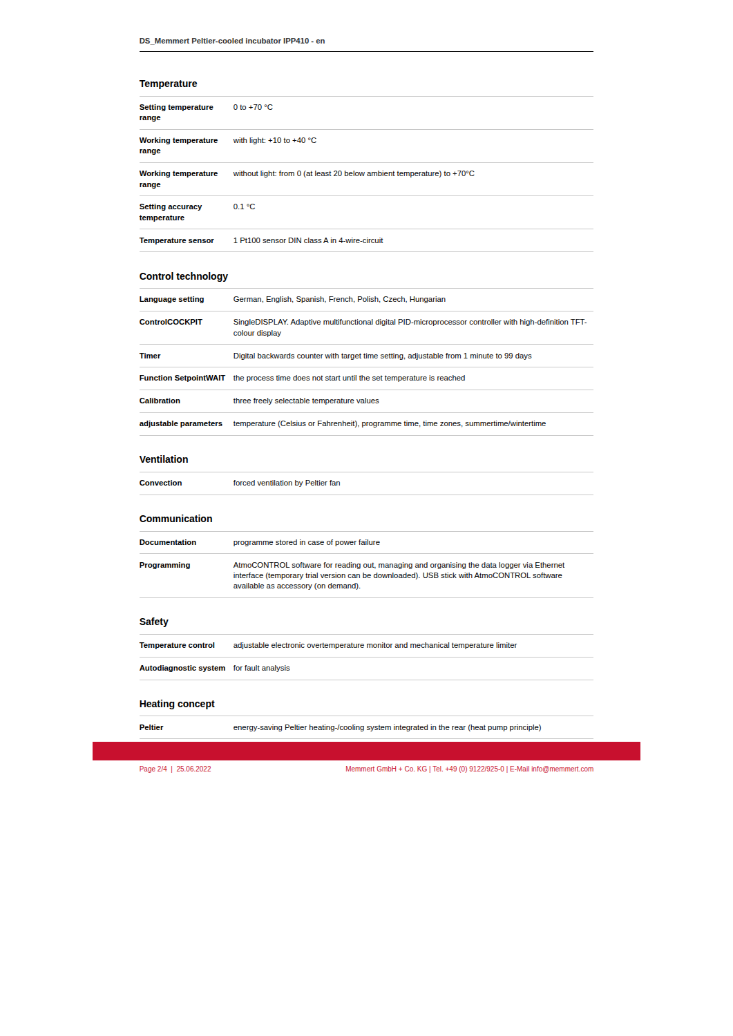DS_Memmert Peltier-cooled incubator IPP410 - en
Temperature
| Setting temperature range | 0 to +70 °C |
| Working temperature range | with light: +10 to +40 °C |
| Working temperature range | without light: from 0 (at least 20 below ambient temperature) to +70°C |
| Setting accuracy temperature | 0.1 °C |
| Temperature sensor | 1 Pt100 sensor DIN class A in 4-wire-circuit |
Control technology
| Language setting | German, English, Spanish, French, Polish, Czech, Hungarian |
| ControlCOCKPIT | SingleDISPLAY. Adaptive multifunctional digital PID-microprocessor controller with high-definition TFT-colour display |
| Timer | Digital backwards counter with target time setting, adjustable from 1 minute to 99 days |
| Function SetpointWAIT | the process time does not start until the set temperature is reached |
| Calibration | three freely selectable temperature values |
| adjustable parameters | temperature (Celsius or Fahrenheit), programme time, time zones, summertime/wintertime |
Ventilation
| Convection | forced ventilation by Peltier fan |
Communication
| Documentation | programme stored in case of power failure |
| Programming | AtmoCONTROL software for reading out, managing and organising the data logger via Ethernet interface (temporary trial version can be downloaded). USB stick with AtmoCONTROL software available as accessory (on demand). |
Safety
| Temperature control | adjustable electronic overtemperature monitor and mechanical temperature limiter |
| Autodiagnostic system | for fault analysis |
Heating concept
| Peltier | energy-saving Peltier heating-/cooling system integrated in the rear (heat pump principle) |
Page 2/4 | 25.06.2022
Memmert GmbH + Co. KG | Tel. +49 (0) 9122/925-0 | E-Mail info@memmert.com